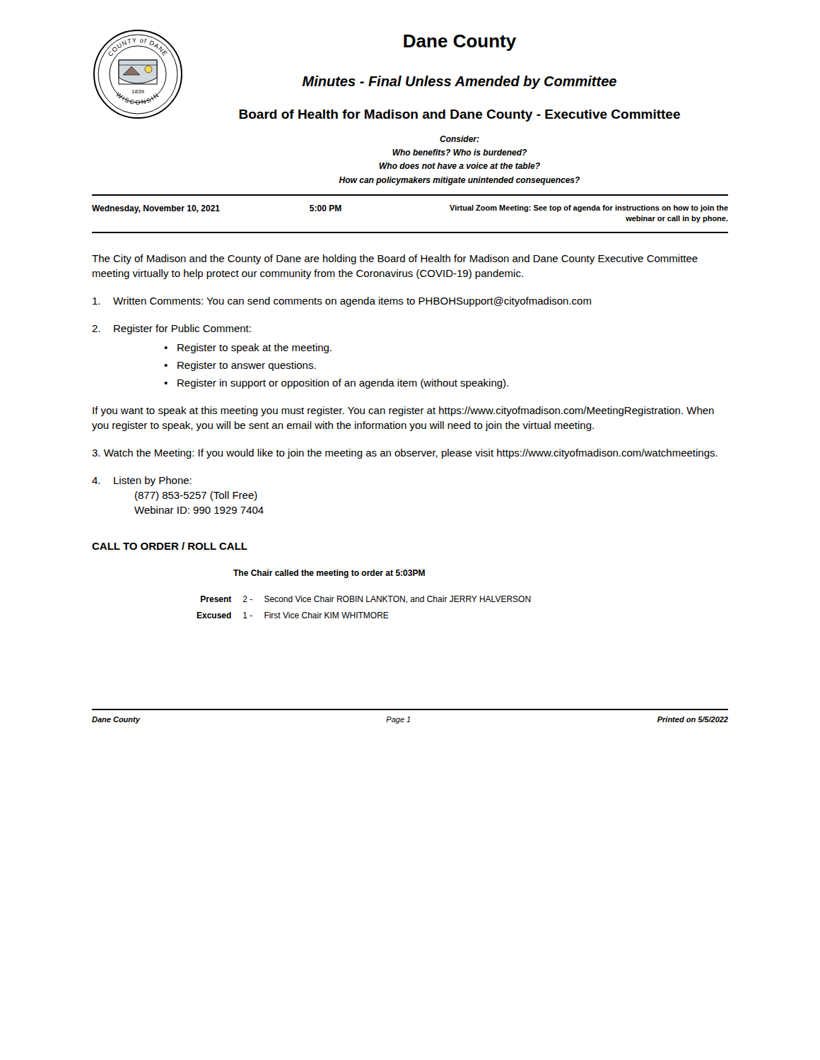COUNTY of DANE WISCONSIN 1839
Dane County
Minutes - Final Unless Amended by Committee
Board of Health for Madison and Dane County - Executive Committee
Consider:
Who benefits? Who is burdened?
Who does not have a voice at the table?
How can policymakers mitigate unintended consequences?
Wednesday, November 10, 2021
5:00 PM
Virtual Zoom Meeting: See top of agenda for instructions on how to join the webinar or call in by phone.
The City of Madison and the County of Dane are holding the Board of Health for Madison and Dane County Executive Committee meeting virtually to help protect our community from the Coronavirus (COVID-19) pandemic.
1. Written Comments: You can send comments on agenda items to PHBOHSupport@cityofmadison.com
2. Register for Public Comment:
Register to speak at the meeting.
Register to answer questions.
Register in support or opposition of an agenda item (without speaking).
If you want to speak at this meeting you must register. You can register at https://www.cityofmadison.com/MeetingRegistration. When you register to speak, you will be sent an email with the information you will need to join the virtual meeting.
3. Watch the Meeting: If you would like to join the meeting as an observer, please visit https://www.cityofmadison.com/watchmeetings.
4. Listen by Phone:
(877) 853-5257 (Toll Free)
Webinar ID: 990 1929 7404
CALL TO ORDER / ROLL CALL
The Chair called the meeting to order at 5:03PM
| Present | 2 - | Second Vice Chair ROBIN LANKTON, and Chair JERRY HALVERSON |
| Excused | 1 - | First Vice Chair KIM WHITMORE |
Dane County
Page 1
Printed on 5/5/2022